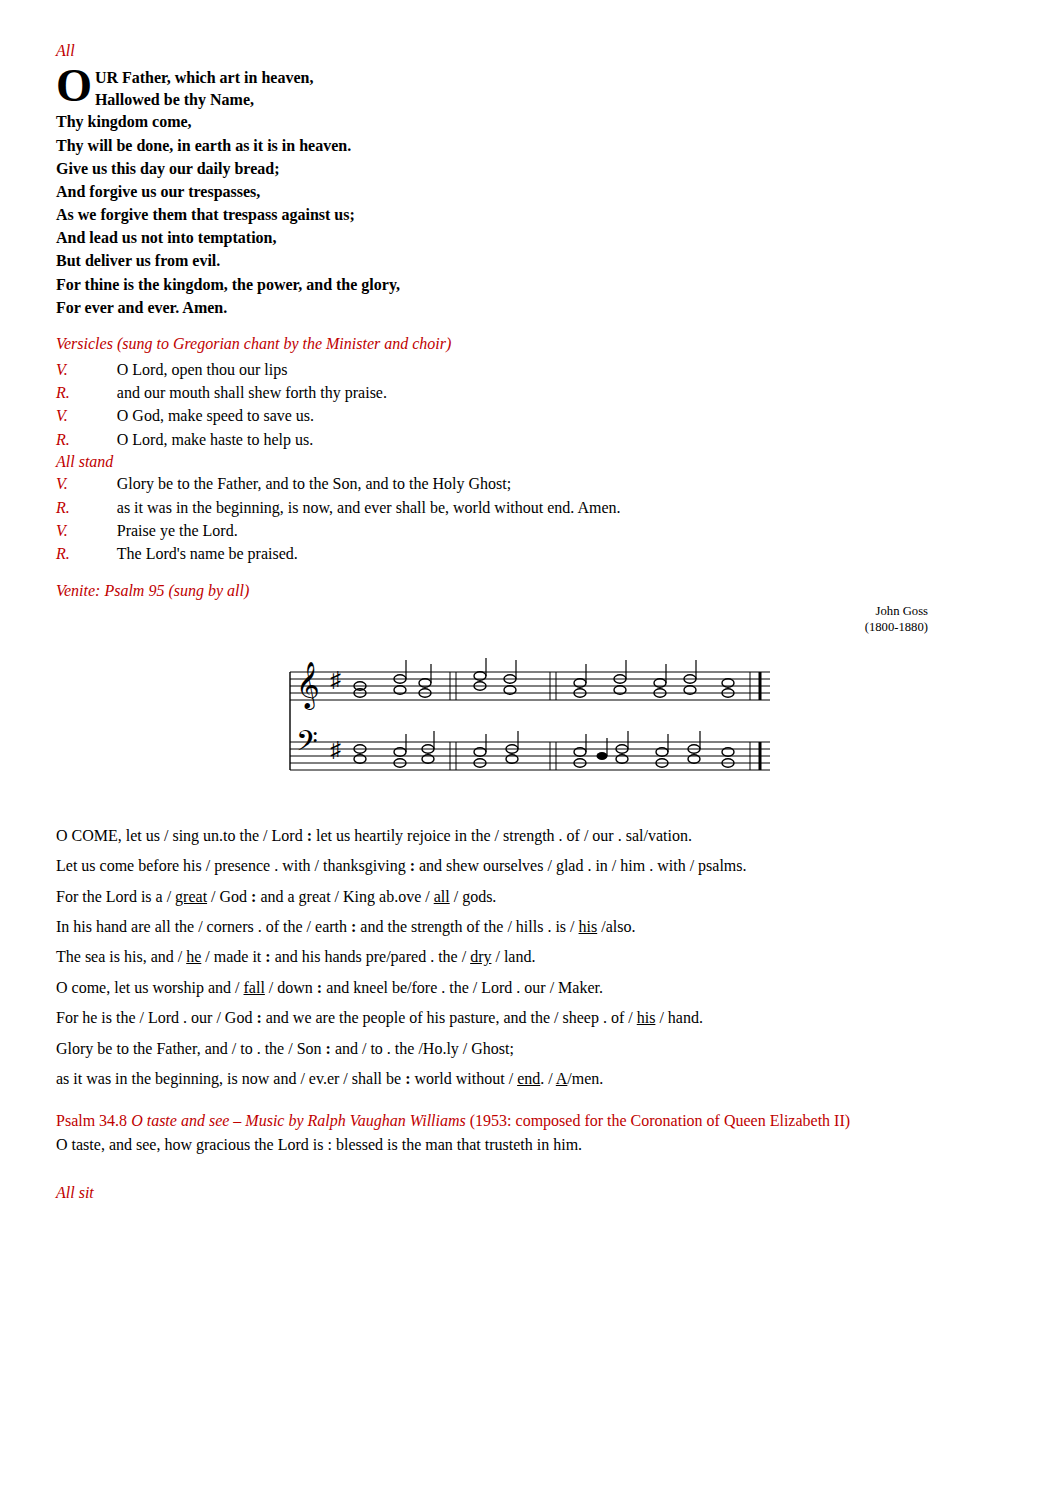All
O
UR Father, which art in heaven,
Hallowed be thy Name,
Thy kingdom come,
Thy will be done, in earth as it is in heaven.
Give us this day our daily bread;
And forgive us our trespasses,
As we forgive them that trespass against us;
And lead us not into temptation,
But deliver us from evil.
For thine is the kingdom, the power, and the glory,
For ever and ever. Amen.
Versicles (sung to Gregorian chant by the Minister and choir)
| V. | O Lord, open thou our lips |
| R. | and our mouth shall shew forth thy praise. |
| V. | O God, make speed to save us. |
| R. | O Lord, make haste to help us. |
All stand
| V. | Glory be to the Father, and to the Son, and to the Holy Ghost; |
| R. | as it was in the beginning, is now, and ever shall be, world without end. Amen. |
| V. | Praise ye the Lord. |
| R. | The Lord's name be praised. |
Venite: Psalm 95 (sung by all)
John Goss
(1800-1880)
𝄞 𝄢 ♯ ♯
O COME, let us / sing un.to the / Lord : let us heartily rejoice in the / strength . of / our . sal/vation.
Let us come before his / presence . with / thanksgiving : and shew ourselves / glad . in / him . with / psalms.
For the Lord is a / great / God : and a great / King ab.ove / all / gods.
In his hand are all the / corners . of the / earth : and the strength of the / hills . is / his /also.
The sea is his, and / he / made it : and his hands pre/pared . the / dry / land.
O come, let us worship and / fall / down : and kneel be/fore . the / Lord . our / Maker.
For he is the / Lord . our / God : and we are the people of his pasture, and the / sheep . of / his / hand.
Glory be to the Father, and / to . the / Son : and / to . the /Ho.ly / Ghost;
as it was in the beginning, is now and / ev.er / shall be : world without / end. / A/men.
Psalm 34.8 O taste and see – Music by Ralph Vaughan Williams (1953: composed for the Coronation of Queen Elizabeth II)
O taste, and see, how gracious the Lord is : blessed is the man that trusteth in him.
All sit